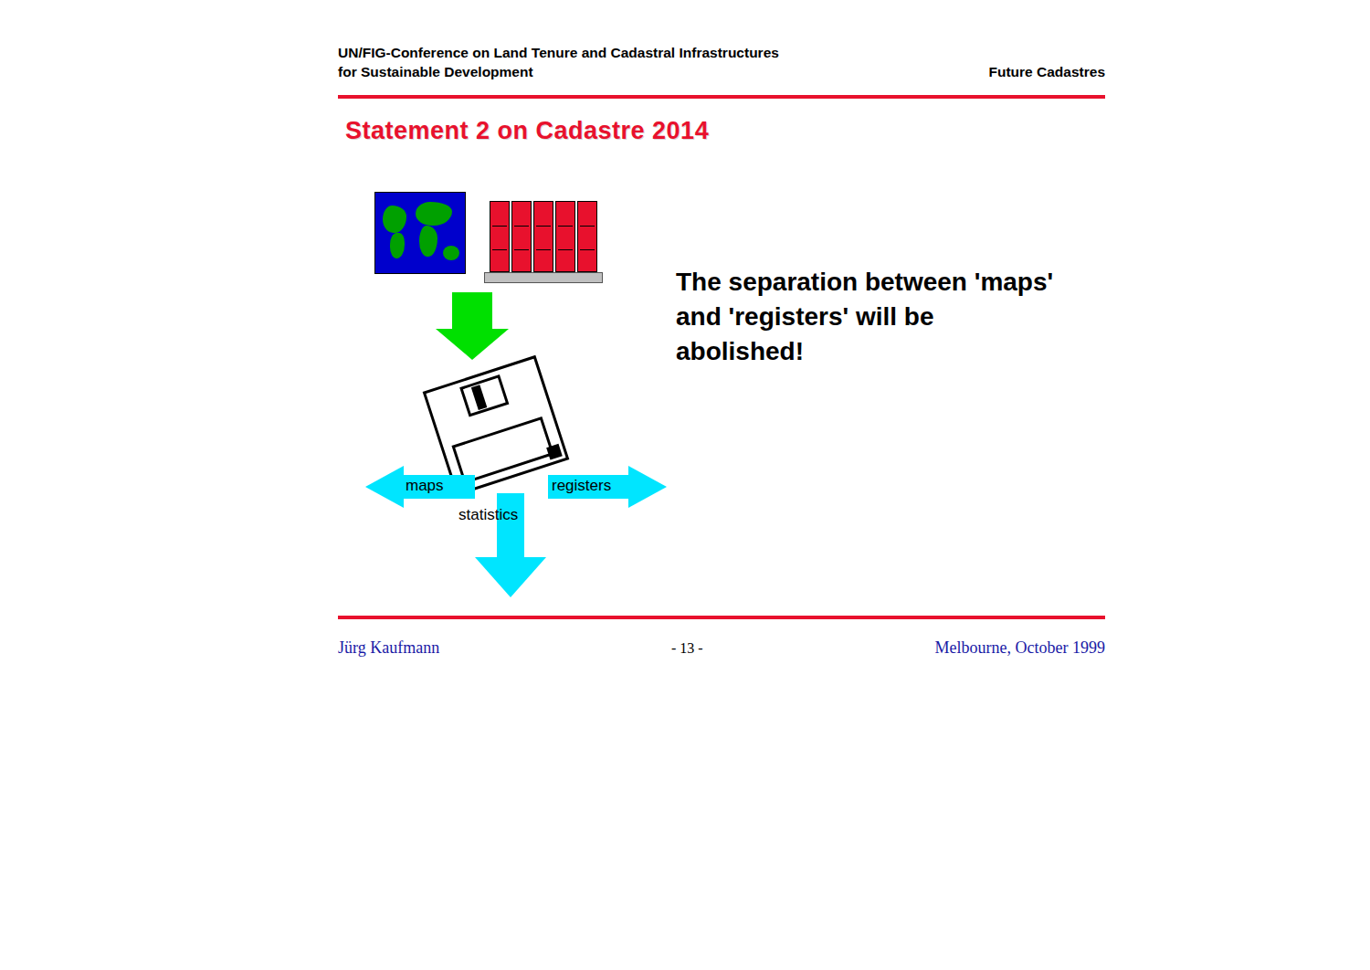UN/FIG-Conference on Land Tenure and Cadastral Infrastructures for Sustainable Development Future Cadastres
Statement 2 on Cadastre 2014
The separation between 'maps' and 'registers' will be abolished!
maps
registers
statistics
Jürg Kaufmann - 13 - Melbourne, October 1999